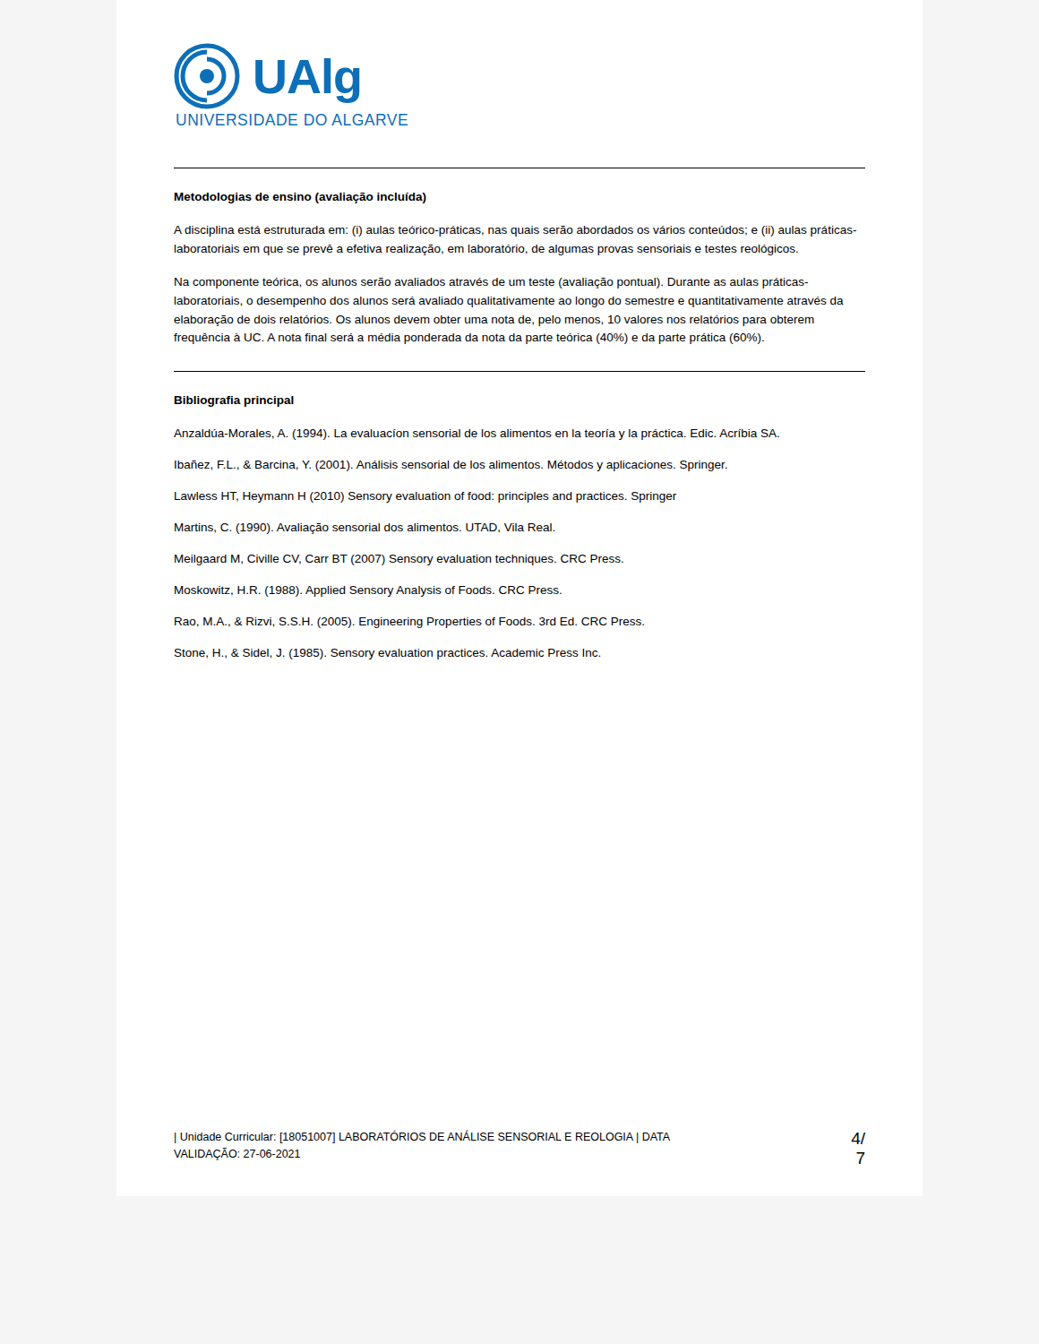UAlg
UNIVERSIDADE DO ALGARVE
Metodologias de ensino (avaliação incluída)
A disciplina está estruturada em: (i) aulas teórico-práticas, nas quais serão abordados os vários conteúdos; e (ii) aulas práticas-laboratoriais em que se prevê a efetiva realização, em laboratório, de algumas provas sensoriais e testes reológicos.
Na componente teórica, os alunos serão avaliados através de um teste (avaliação pontual). Durante as aulas práticas-laboratoriais, o desempenho dos alunos será avaliado qualitativamente ao longo do semestre e quantitativamente através da elaboração de dois relatórios. Os alunos devem obter uma nota de, pelo menos, 10 valores nos relatórios para obterem frequência à UC. A nota final será a média ponderada da nota da parte teórica (40%) e da parte prática (60%).
Bibliografia principal
Anzaldúa-Morales, A. (1994). La evaluacíon sensorial de los alimentos en la teoría y la práctica. Edic. Acríbia SA.
Ibañez, F.L., & Barcina, Y. (2001). Análisis sensorial de los alimentos. Métodos y aplicaciones. Springer.
Lawless HT, Heymann H (2010) Sensory evaluation of food: principles and practices. Springer
Martins, C. (1990). Avaliação sensorial dos alimentos. UTAD, Vila Real.
Meilgaard M, Civille CV, Carr BT (2007) Sensory evaluation techniques. CRC Press.
Moskowitz, H.R. (1988). Applied Sensory Analysis of Foods. CRC Press.
Rao, M.A., & Rizvi, S.S.H. (2005). Engineering Properties of Foods. 3rd Ed. CRC Press.
Stone, H., & Sidel, J. (1985). Sensory evaluation practices. Academic Press Inc.
| Unidade Curricular: [18051007] LABORATÓRIOS DE ANÁLISE SENSORIAL E REOLOGIA | DATA VALIDAÇÃO: 27-06-2021
4/
7